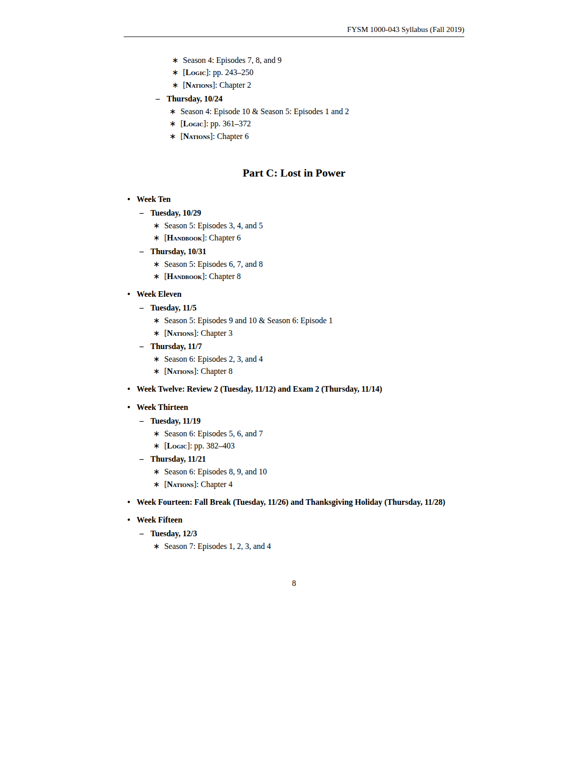FYSM 1000-043 Syllabus (Fall 2019)
Season 4: Episodes 7, 8, and 9
[Logic]: pp. 243–250
[Nations]: Chapter 2
Thursday, 10/24
Season 4: Episode 10 & Season 5: Episodes 1 and 2
[Logic]: pp. 361–372
[Nations]: Chapter 6
Part C: Lost in Power
Week Ten
Tuesday, 10/29
Season 5: Episodes 3, 4, and 5
[Handbook]: Chapter 6
Thursday, 10/31
Season 5: Episodes 6, 7, and 8
[Handbook]: Chapter 8
Week Eleven
Tuesday, 11/5
Season 5: Episodes 9 and 10 & Season 6: Episode 1
[Nations]: Chapter 3
Thursday, 11/7
Season 6: Episodes 2, 3, and 4
[Nations]: Chapter 8
Week Twelve: Review 2 (Tuesday, 11/12) and Exam 2 (Thursday, 11/14)
Week Thirteen
Tuesday, 11/19
Season 6: Episodes 5, 6, and 7
[Logic]: pp. 382–403
Thursday, 11/21
Season 6: Episodes 8, 9, and 10
[Nations]: Chapter 4
Week Fourteen: Fall Break (Tuesday, 11/26) and Thanksgiving Holiday (Thursday, 11/28)
Week Fifteen
Tuesday, 12/3
Season 7: Episodes 1, 2, 3, and 4
8